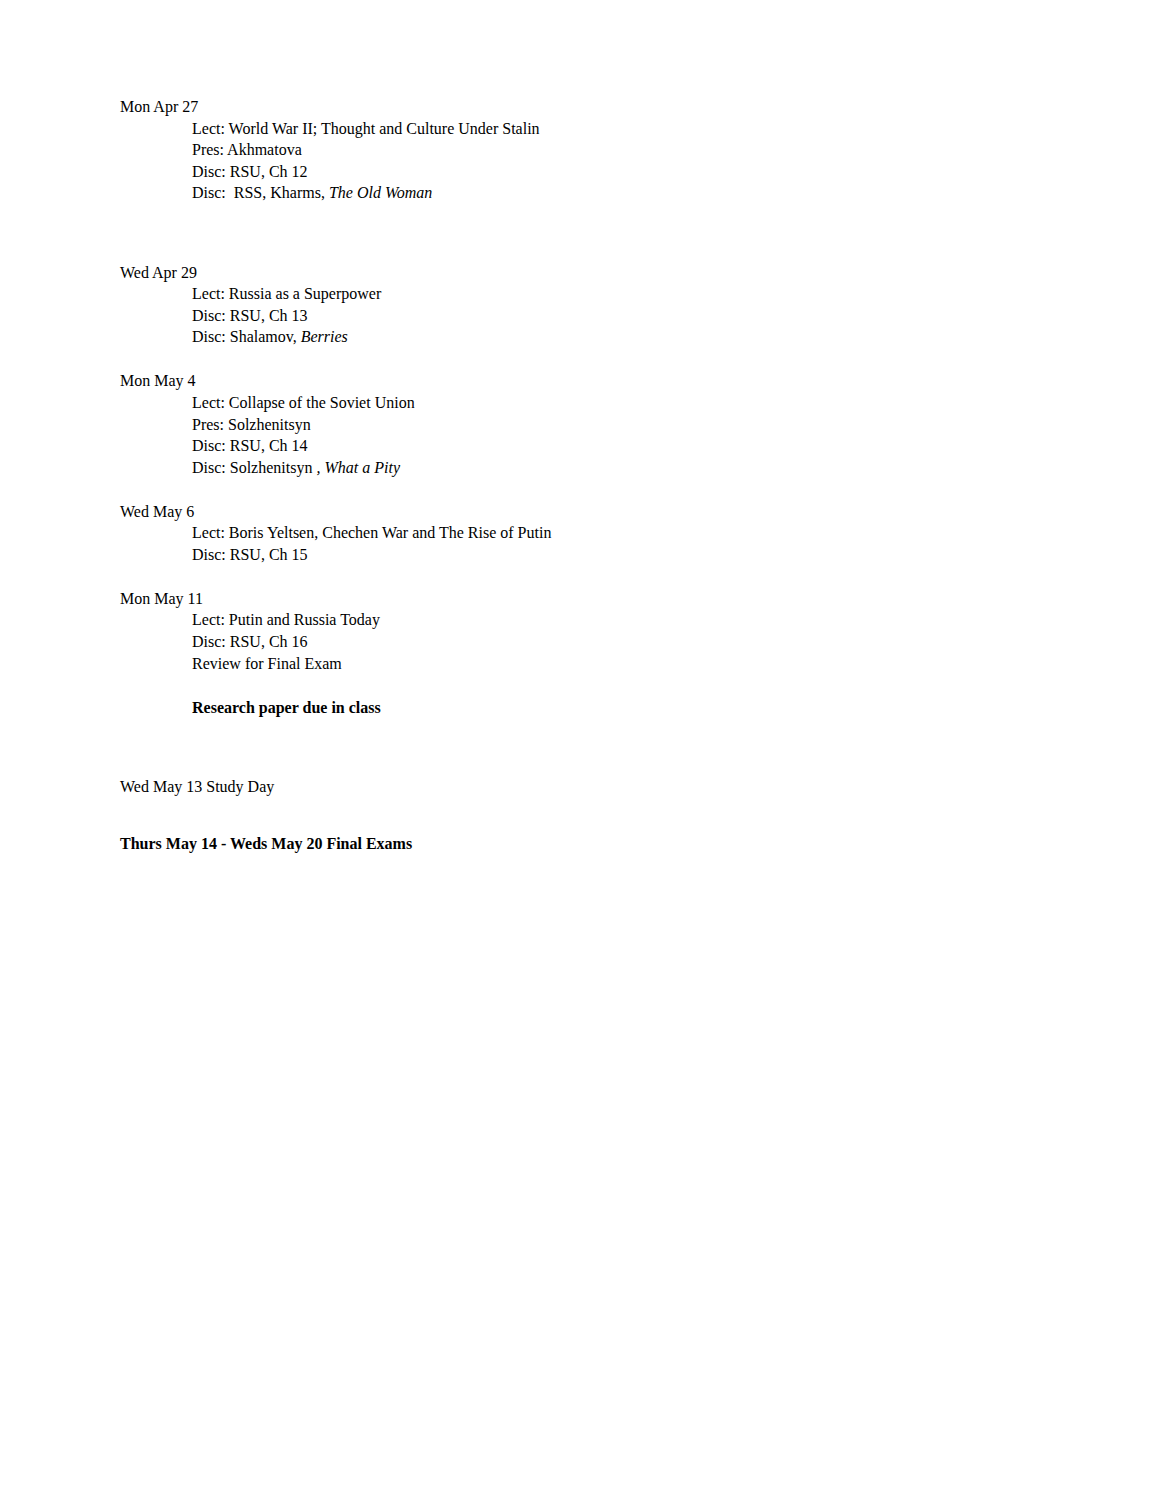Mon Apr 27
Lect: World War II; Thought and Culture Under Stalin
Pres: Akhmatova
Disc: RSU, Ch 12
Disc: RSS, Kharms, The Old Woman
Wed Apr 29
Lect: Russia as a Superpower
Disc: RSU, Ch 13
Disc: Shalamov, Berries
Mon May 4
Lect: Collapse of the Soviet Union
Pres: Solzhenitsyn
Disc: RSU, Ch 14
Disc: Solzhenitsyn , What a Pity
Wed May 6
Lect: Boris Yeltsen, Chechen War and The Rise of Putin
Disc: RSU, Ch 15
Mon May 11
Lect: Putin and Russia Today
Disc: RSU, Ch 16
Review for Final Exam
Research paper due in class
Wed May 13 Study Day
Thurs May 14 - Weds May 20 Final Exams